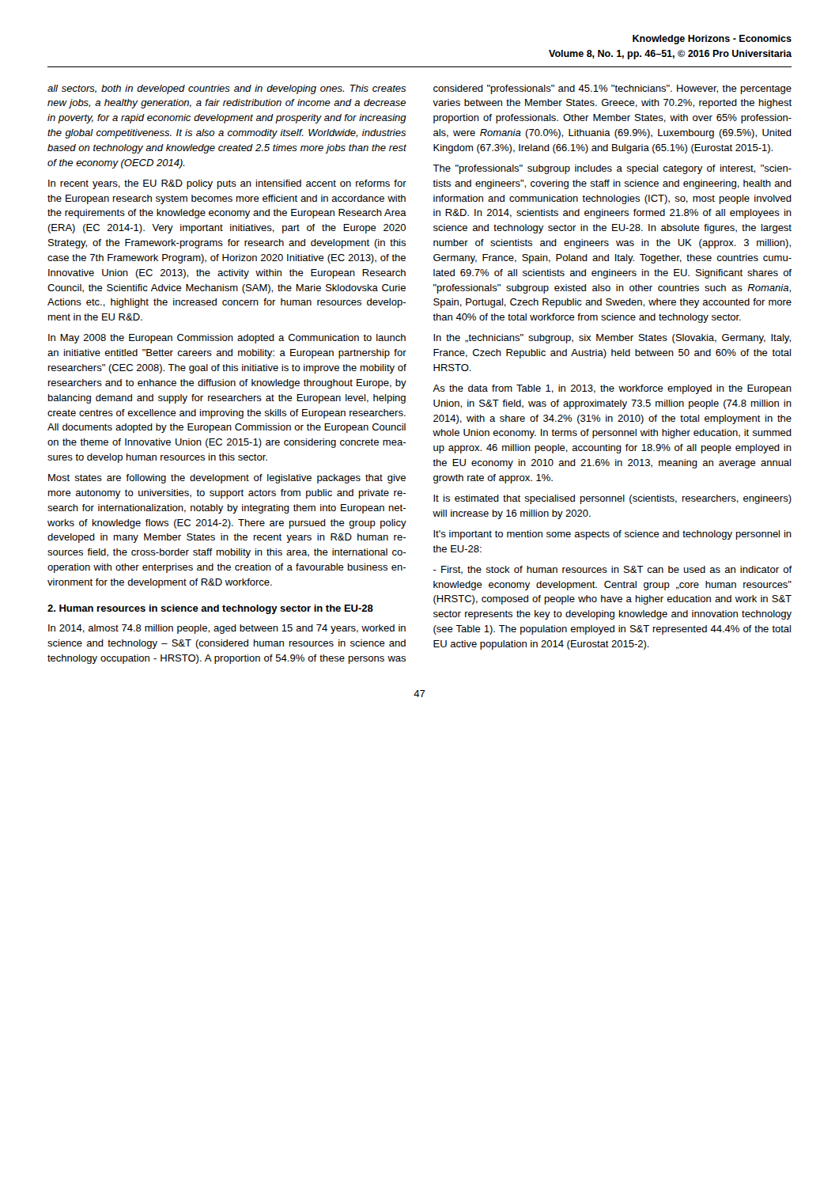Knowledge Horizons - Economics Volume 8, No. 1, pp. 46–51, © 2016 Pro Universitaria
all sectors, both in developed countries and in developing ones. This creates new jobs, a healthy generation, a fair redistribution of income and a decrease in poverty, for a rapid economic development and prosperity and for increasing the global competitiveness. It is also a commodity itself. Worldwide, industries based on technology and knowledge created 2.5 times more jobs than the rest of the economy (OECD 2014).
In recent years, the EU R&D policy puts an intensified accent on reforms for the European research system becomes more efficient and in accordance with the requirements of the knowledge economy and the European Research Area (ERA) (EC 2014-1). Very important initiatives, part of the Europe 2020 Strategy, of the Framework-programs for research and development (in this case the 7th Framework Program), of Horizon 2020 Initiative (EC 2013), of the Innovative Union (EC 2013), the activity within the European Research Council, the Scientific Advice Mechanism (SAM), the Marie Sklodovska Curie Actions etc., highlight the increased concern for human resources development in the EU R&D.
In May 2008 the European Commission adopted a Communication to launch an initiative entitled "Better careers and mobility: a European partnership for researchers" (CEC 2008). The goal of this initiative is to improve the mobility of researchers and to enhance the diffusion of knowledge throughout Europe, by balancing demand and supply for researchers at the European level, helping create centres of excellence and improving the skills of European researchers. All documents adopted by the European Commission or the European Council on the theme of Innovative Union (EC 2015-1) are considering concrete measures to develop human resources in this sector.
Most states are following the development of legislative packages that give more autonomy to universities, to support actors from public and private research for internationalization, notably by integrating them into European networks of knowledge flows (EC 2014-2). There are pursued the group policy developed in many Member States in the recent years in R&D human resources field, the cross-border staff mobility in this area, the international cooperation with other enterprises and the creation of a favourable business environment for the development of R&D workforce.
2. Human resources in science and technology sector in the EU-28
In 2014, almost 74.8 million people, aged between 15 and 74 years, worked in science and technology – S&T (considered human resources in science and technology occupation - HRSTO). A proportion of 54.9% of these persons was considered "professionals" and 45.1% "technicians". However, the percentage varies between the Member States. Greece, with 70.2%, reported the highest proportion of professionals. Other Member States, with over 65% professionals, were Romania (70.0%), Lithuania (69.9%), Luxembourg (69.5%), United Kingdom (67.3%), Ireland (66.1%) and Bulgaria (65.1%) (Eurostat 2015-1).
The "professionals" subgroup includes a special category of interest, "scientists and engineers", covering the staff in science and engineering, health and information and communication technologies (ICT), so, most people involved in R&D. In 2014, scientists and engineers formed 21.8% of all employees in science and technology sector in the EU-28. In absolute figures, the largest number of scientists and engineers was in the UK (approx. 3 million), Germany, France, Spain, Poland and Italy. Together, these countries cumulated 69.7% of all scientists and engineers in the EU. Significant shares of "professionals" subgroup existed also in other countries such as Romania, Spain, Portugal, Czech Republic and Sweden, where they accounted for more than 40% of the total workforce from science and technology sector.
In the „technicians" subgroup, six Member States (Slovakia, Germany, Italy, France, Czech Republic and Austria) held between 50 and 60% of the total HRSTO.
As the data from Table 1, in 2013, the workforce employed in the European Union, in S&T field, was of approximately 73.5 million people (74.8 million in 2014), with a share of 34.2% (31% in 2010) of the total employment in the whole Union economy. In terms of personnel with higher education, it summed up approx. 46 million people, accounting for 18.9% of all people employed in the EU economy in 2010 and 21.6% in 2013, meaning an average annual growth rate of approx. 1%.
It is estimated that specialised personnel (scientists, researchers, engineers) will increase by 16 million by 2020.
It's important to mention some aspects of science and technology personnel in the EU-28:
- First, the stock of human resources in S&T can be used as an indicator of knowledge economy development. Central group „core human resources" (HRSTC), composed of people who have a higher education and work in S&T sector represents the key to developing knowledge and innovation technology (see Table 1). The population employed in S&T represented 44.4% of the total EU active population in 2014 (Eurostat 2015-2).
47